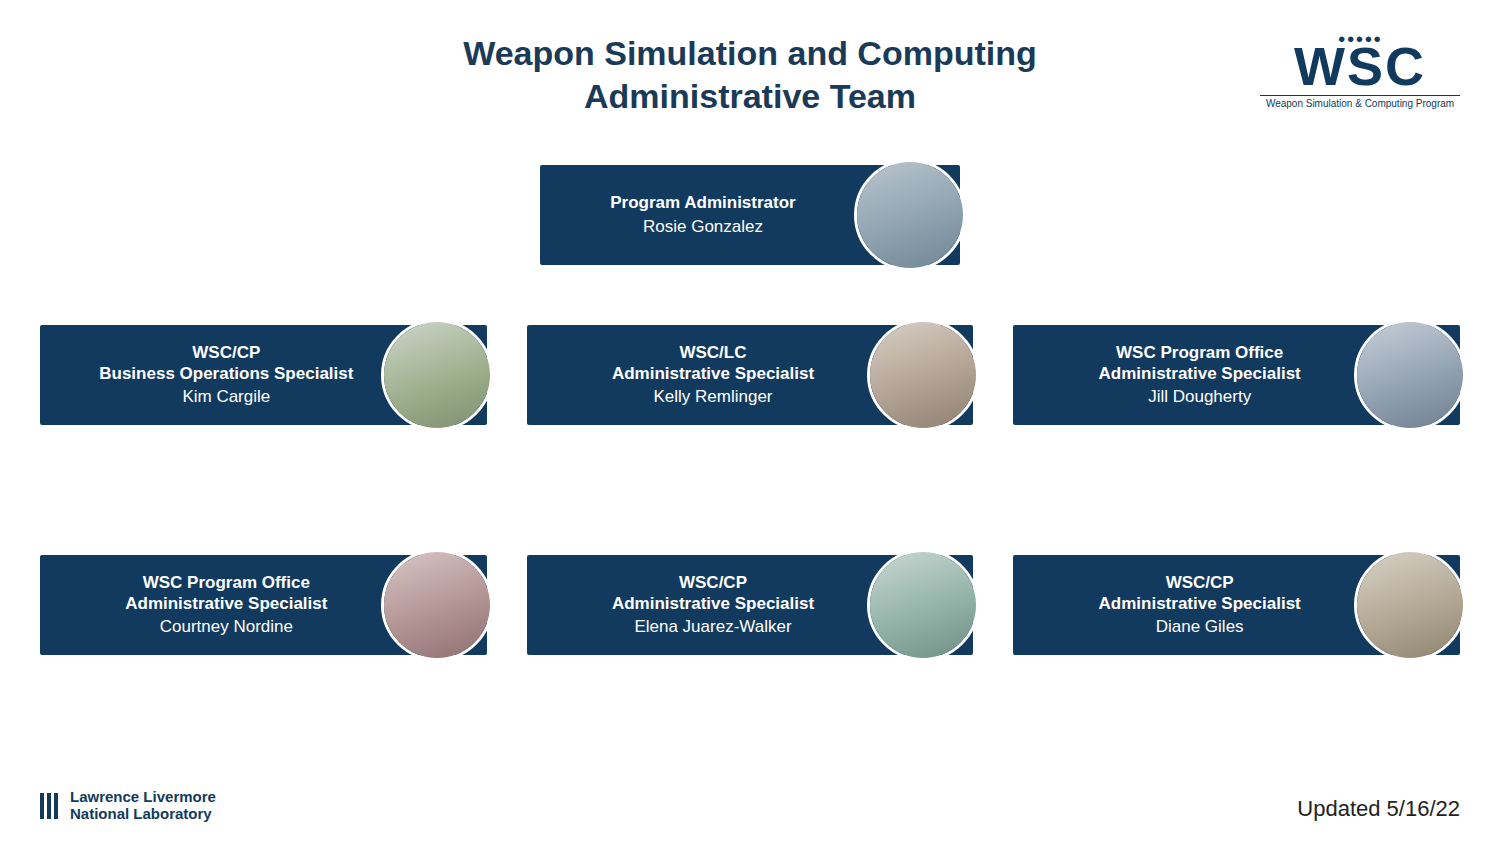Weapon Simulation and Computing
Administrative Team
●●●●●WSC
Weapon Simulation & Computing Program
Program Administrator
Rosie Gonzalez
WSC/CP
Business Operations Specialist
Kim Cargile
WSC/LC
Administrative Specialist
Kelly Remlinger
WSC Program Office
Administrative Specialist
Jill Dougherty
WSC Program Office
Administrative Specialist
Courtney Nordine
WSC/CP
Administrative Specialist
Elena Juarez-Walker
WSC/CP
Administrative Specialist
Diane Giles
Lawrence Livermore
National Laboratory
Updated 5/16/22